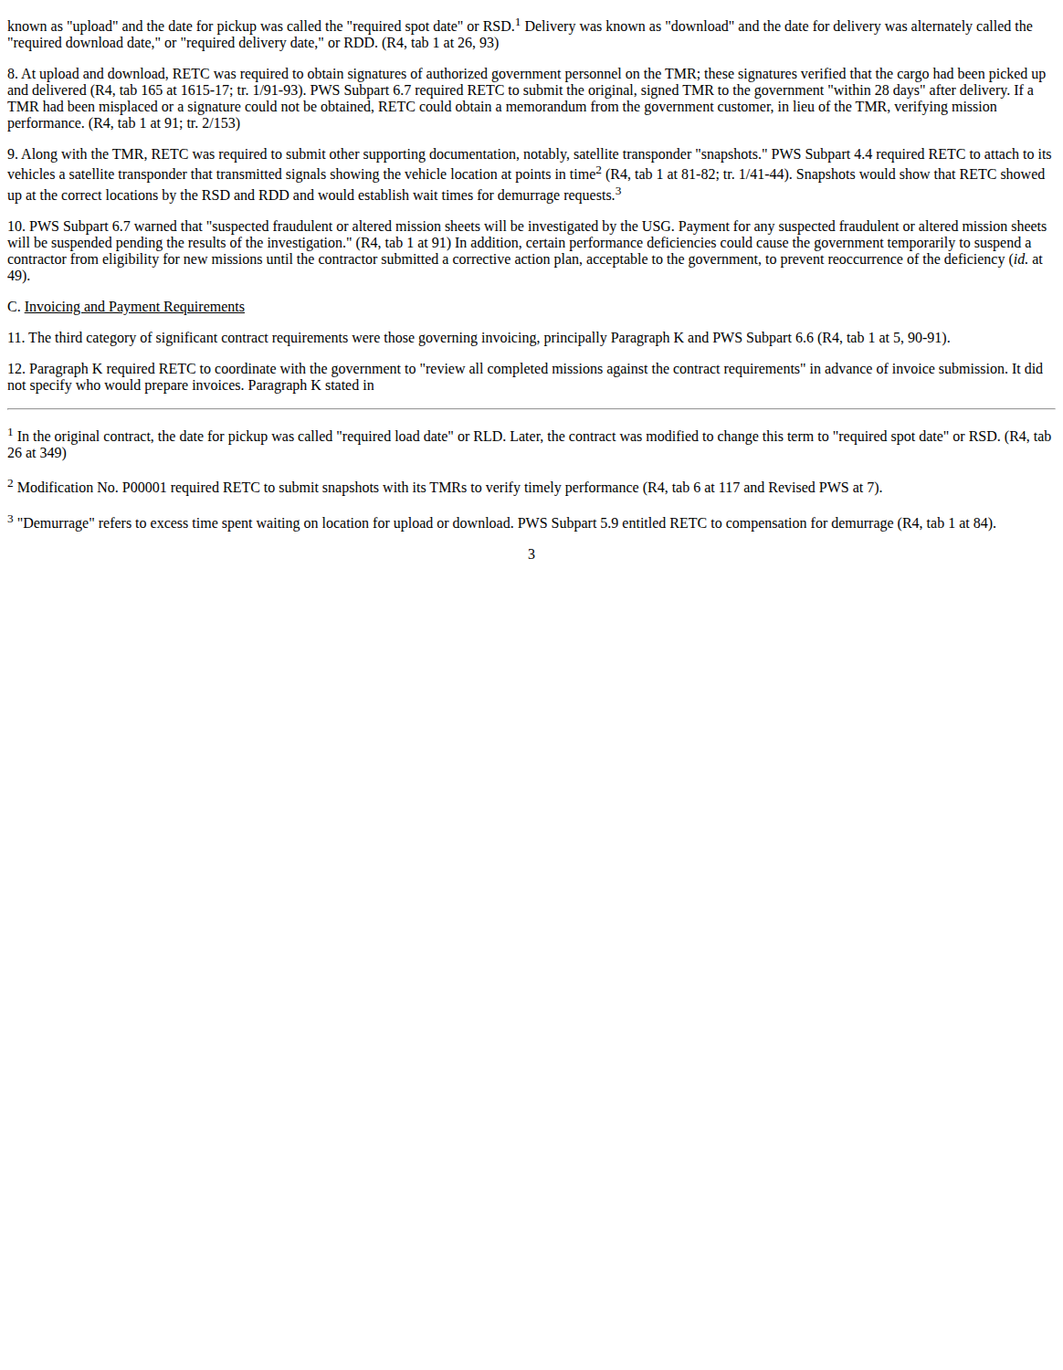known as "upload" and the date for pickup was called the "required spot date" or RSD.1 Delivery was known as "download" and the date for delivery was alternately called the "required download date," or "required delivery date," or RDD. (R4, tab 1 at 26, 93)
8. At upload and download, RETC was required to obtain signatures of authorized government personnel on the TMR; these signatures verified that the cargo had been picked up and delivered (R4, tab 165 at 1615-17; tr. 1/91-93). PWS Subpart 6.7 required RETC to submit the original, signed TMR to the government "within 28 days" after delivery. If a TMR had been misplaced or a signature could not be obtained, RETC could obtain a memorandum from the government customer, in lieu of the TMR, verifying mission performance. (R4, tab 1 at 91; tr. 2/153)
9. Along with the TMR, RETC was required to submit other supporting documentation, notably, satellite transponder "snapshots." PWS Subpart 4.4 required RETC to attach to its vehicles a satellite transponder that transmitted signals showing the vehicle location at points in time2 (R4, tab 1 at 81-82; tr. 1/41-44). Snapshots would show that RETC showed up at the correct locations by the RSD and RDD and would establish wait times for demurrage requests.3
10. PWS Subpart 6.7 warned that "suspected fraudulent or altered mission sheets will be investigated by the USG. Payment for any suspected fraudulent or altered mission sheets will be suspended pending the results of the investigation." (R4, tab 1 at 91) In addition, certain performance deficiencies could cause the government temporarily to suspend a contractor from eligibility for new missions until the contractor submitted a corrective action plan, acceptable to the government, to prevent reoccurrence of the deficiency (id. at 49).
C. Invoicing and Payment Requirements
11. The third category of significant contract requirements were those governing invoicing, principally Paragraph K and PWS Subpart 6.6 (R4, tab 1 at 5, 90-91).
12. Paragraph K required RETC to coordinate with the government to "review all completed missions against the contract requirements" in advance of invoice submission. It did not specify who would prepare invoices. Paragraph K stated in
1 In the original contract, the date for pickup was called "required load date" or RLD. Later, the contract was modified to change this term to "required spot date" or RSD. (R4, tab 26 at 349)
2 Modification No. P00001 required RETC to submit snapshots with its TMRs to verify timely performance (R4, tab 6 at 117 and Revised PWS at 7).
3 "Demurrage" refers to excess time spent waiting on location for upload or download. PWS Subpart 5.9 entitled RETC to compensation for demurrage (R4, tab 1 at 84).
3